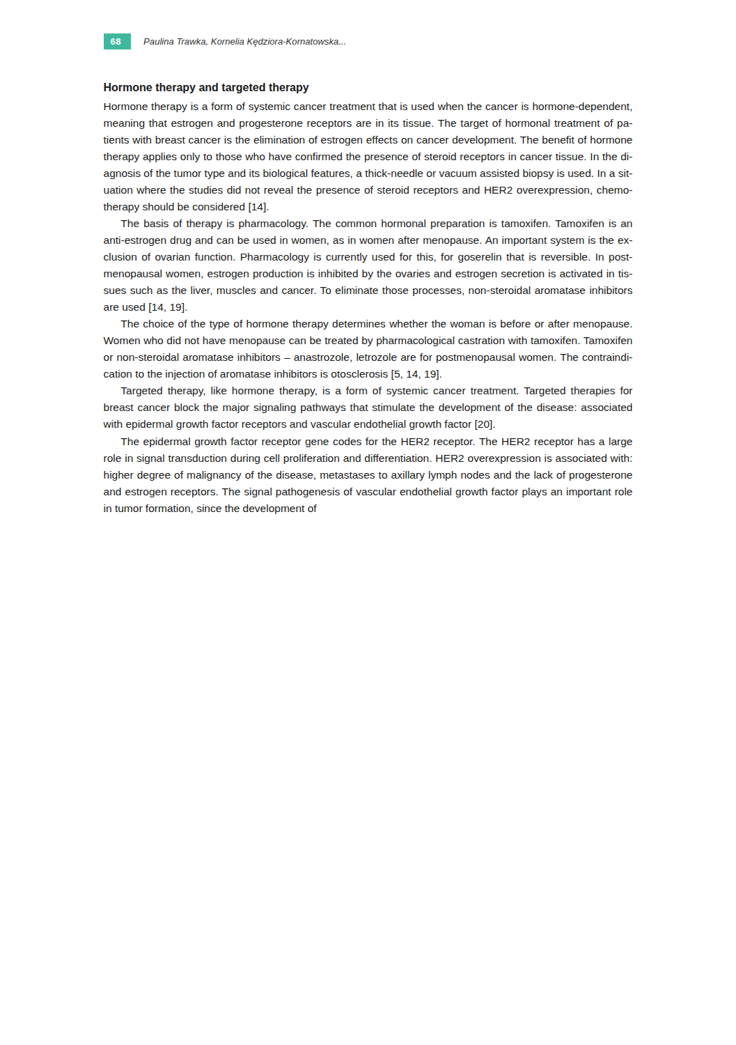68 Paulina Trawka, Kornelia Kędziora-Kornatowska...
Hormone therapy and targeted therapy
Hormone therapy is a form of systemic cancer treatment that is used when the cancer is hormone-dependent, meaning that estrogen and progesterone receptors are in its tissue. The target of hormonal treatment of patients with breast cancer is the elimination of estrogen effects on cancer development. The benefit of hormone therapy applies only to those who have confirmed the presence of steroid receptors in cancer tissue. In the diagnosis of the tumor type and its biological features, a thick-needle or vacuum assisted biopsy is used. In a situation where the studies did not reveal the presence of steroid receptors and HER2 overexpression, chemotherapy should be considered [14].
The basis of therapy is pharmacology. The common hormonal preparation is tamoxifen. Tamoxifen is an anti-estrogen drug and can be used in women, as in women after menopause. An important system is the exclusion of ovarian function. Pharmacology is currently used for this, for goserelin that is reversible. In postmenopausal women, estrogen production is inhibited by the ovaries and estrogen secretion is activated in tissues such as the liver, muscles and cancer. To eliminate those processes, non-steroidal aromatase inhibitors are used [14, 19].
The choice of the type of hormone therapy determines whether the woman is before or after menopause. Women who did not have menopause can be treated by pharmacological castration with tamoxifen. Tamoxifen or non-steroidal aromatase inhibitors – anastrozole, letrozole are for postmenopausal women. The contraindication to the injection of aromatase inhibitors is otosclerosis [5, 14, 19].
Targeted therapy, like hormone therapy, is a form of systemic cancer treatment. Targeted therapies for breast cancer block the major signaling pathways that stimulate the development of the disease: associated with epidermal growth factor receptors and vascular endothelial growth factor [20].
The epidermal growth factor receptor gene codes for the HER2 receptor. The HER2 receptor has a large role in signal transduction during cell proliferation and differentiation. HER2 overexpression is associated with: higher degree of malignancy of the disease, metastases to axillary lymph nodes and the lack of progesterone and estrogen receptors. The signal pathogenesis of vascular endothelial growth factor plays an important role in tumor formation, since the development of